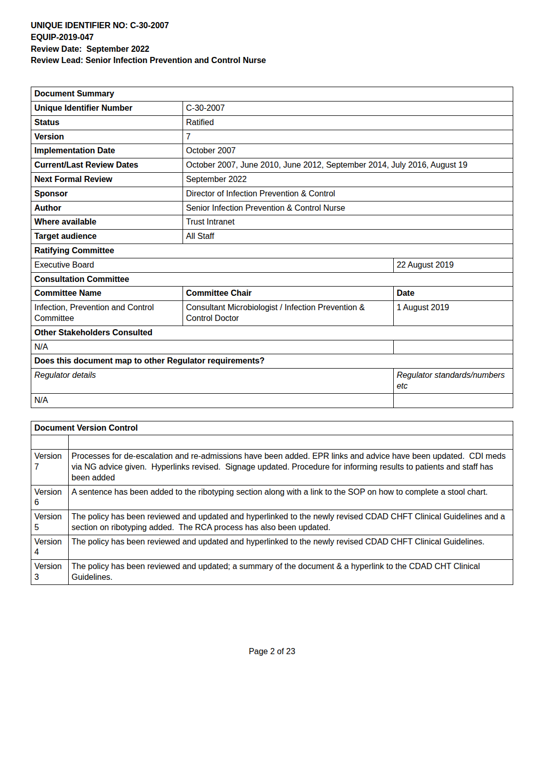UNIQUE IDENTIFIER NO: C-30-2007
EQUIP-2019-047
Review Date: September 2022
Review Lead: Senior Infection Prevention and Control Nurse
| Document Summary |
| Unique Identifier Number | C-30-2007 |
| Status | Ratified |
| Version | 7 |
| Implementation Date | October 2007 |
| Current/Last Review Dates | October 2007, June 2010, June 2012, September 2014, July 2016, August 19 |
| Next Formal Review | September 2022 |
| Sponsor | Director of Infection Prevention & Control |
| Author | Senior Infection Prevention & Control Nurse |
| Where available | Trust Intranet |
| Target audience | All Staff |
| Ratifying Committee |
| Executive Board | 22 August 2019 |
| Consultation Committee |
| Committee Name | Committee Chair | Date |
| Infection, Prevention and Control Committee | Consultant Microbiologist / Infection Prevention & Control Doctor | 1 August 2019 |
| Other Stakeholders Consulted |
| N/A | |
| Does this document map to other Regulator requirements? |
| Regulator details | Regulator standards/numbers etc |
| N/A | |
| Document Version Control |
| Version 7 | Processes for de-escalation and re-admissions have been added. EPR links and advice have been updated. CDI meds via NG advice given. Hyperlinks revised. Signage updated. Procedure for informing results to patients and staff has been added |
| Version 6 | A sentence has been added to the ribotyping section along with a link to the SOP on how to complete a stool chart. |
| Version 5 | The policy has been reviewed and updated and hyperlinked to the newly revised CDAD CHFT Clinical Guidelines and a section on ribotyping added. The RCA process has also been updated. |
| Version 4 | The policy has been reviewed and updated and hyperlinked to the newly revised CDAD CHFT Clinical Guidelines. |
| Version 3 | The policy has been reviewed and updated; a summary of the document & a hyperlink to the CDAD CHT Clinical Guidelines. |
Page 2 of 23